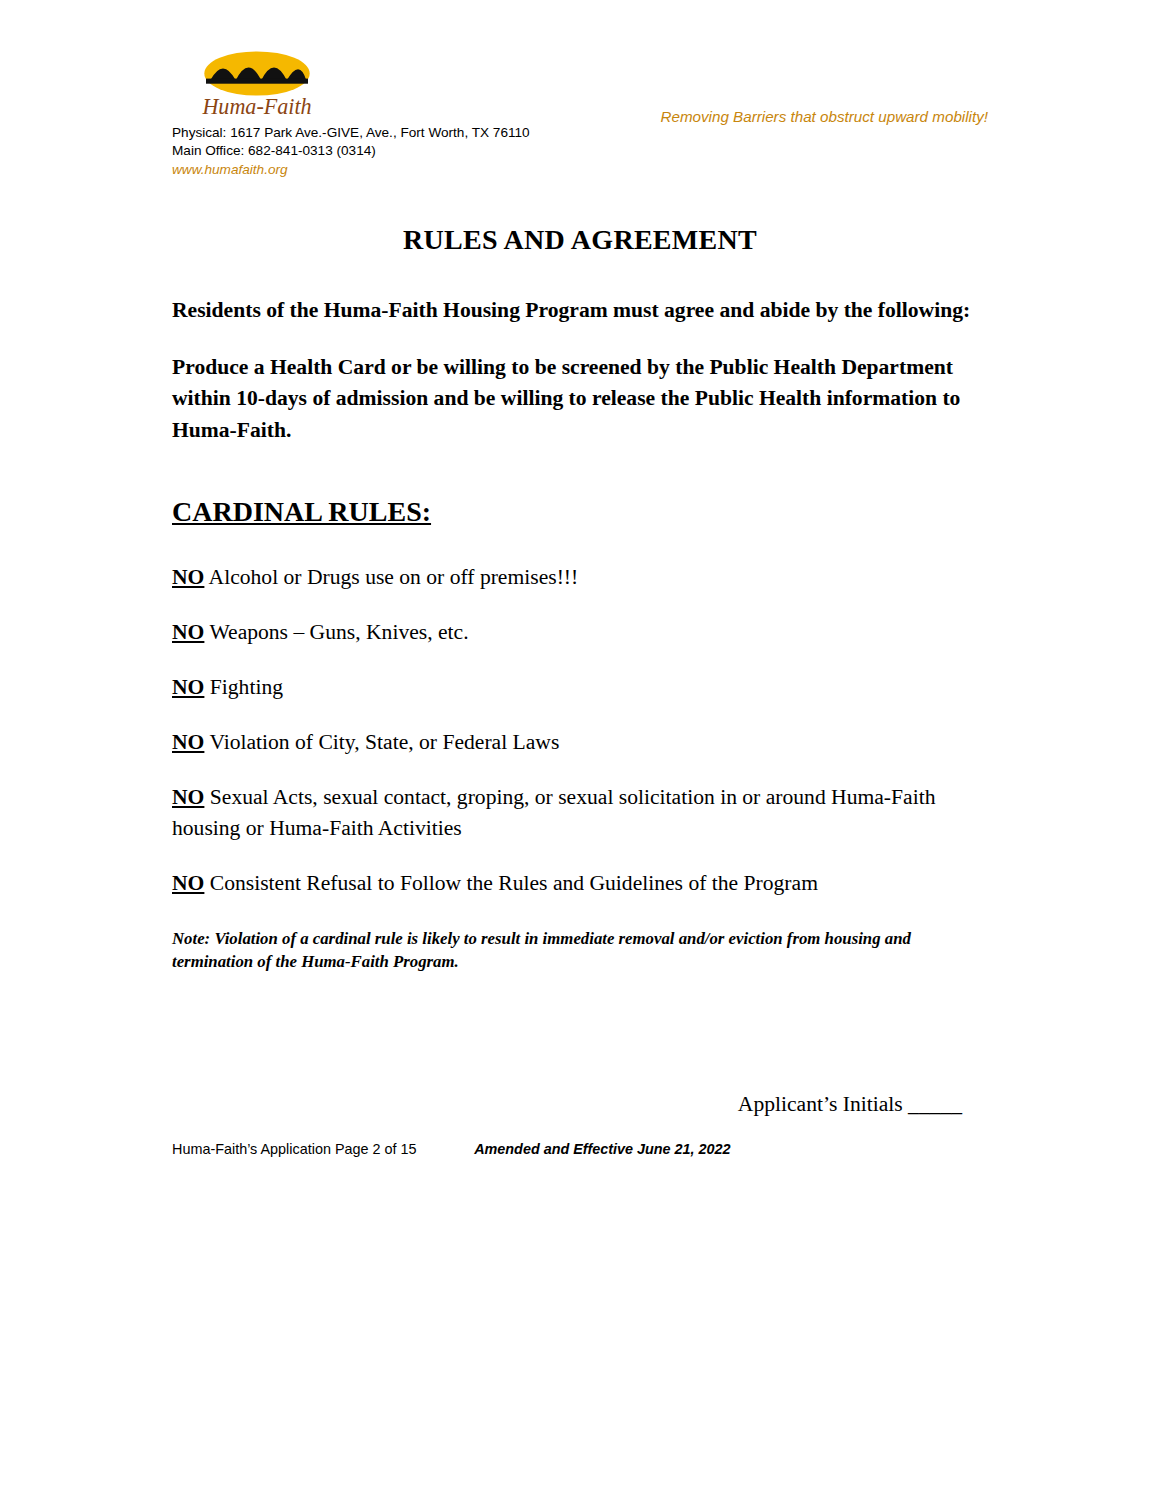Huma-Faith
Removing Barriers that obstruct upward mobility!
Physical: 1617 Park Ave.-GIVE, Ave., Fort Worth, TX 76110
Main Office: 682-841-0313 (0314)
www.humafaith.org
RULES AND AGREEMENT
Residents of the Huma-Faith Housing Program must agree and abide by the following:
Produce a Health Card or be willing to be screened by the Public Health Department within 10-days of admission and be willing to release the Public Health information to Huma-Faith.
CARDINAL RULES:
NO Alcohol or Drugs use on or off premises!!!
NO Weapons – Guns, Knives, etc.
NO Fighting
NO Violation of City, State, or Federal Laws
NO Sexual Acts, sexual contact, groping, or sexual solicitation in or around Huma-Faith housing or Huma-Faith Activities
NO Consistent Refusal to Follow the Rules and Guidelines of the Program
Note: Violation of a cardinal rule is likely to result in immediate removal and/or eviction from housing and termination of the Huma-Faith Program.
Applicant’s Initials _____
Huma-Faith’s Application Page 2 of 15 Amended and Effective June 21, 2022